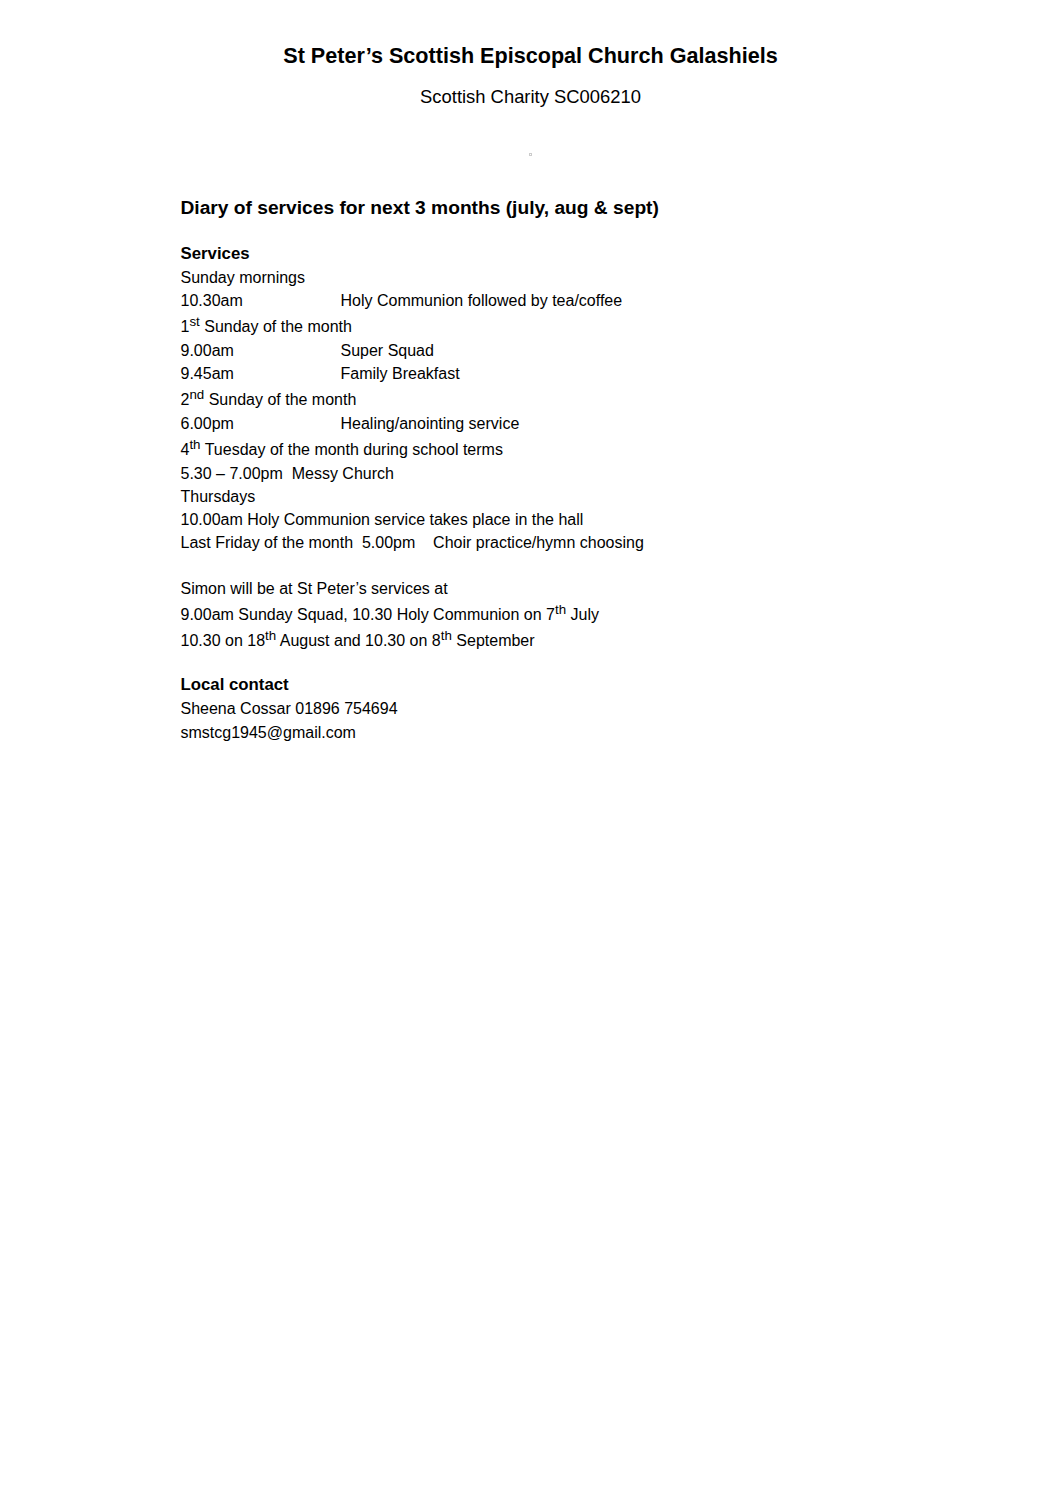St Peter’s Scottish Episcopal Church Galashiels
Scottish Charity SC006210
Diary of services for next 3 months (july, aug & sept)
Services
Sunday mornings
10.30am Holy Communion followed by tea/coffee
1st Sunday of the month
9.00am Super Squad
9.45am Family Breakfast
2nd Sunday of the month
6.00pm Healing/anointing service
4th Tuesday of the month during school terms
5.30 – 7.00pm Messy Church
Thursdays
10.00am Holy Communion service takes place in the hall
Last Friday of the month 5.00pm Choir practice/hymn choosing
Simon will be at St Peter’s services at
9.00am Sunday Squad, 10.30 Holy Communion on 7th July
10.30 on 18th August and 10.30 on 8th September
Local contact
Sheena Cossar 01896 754694
smstcg1945@gmail.com